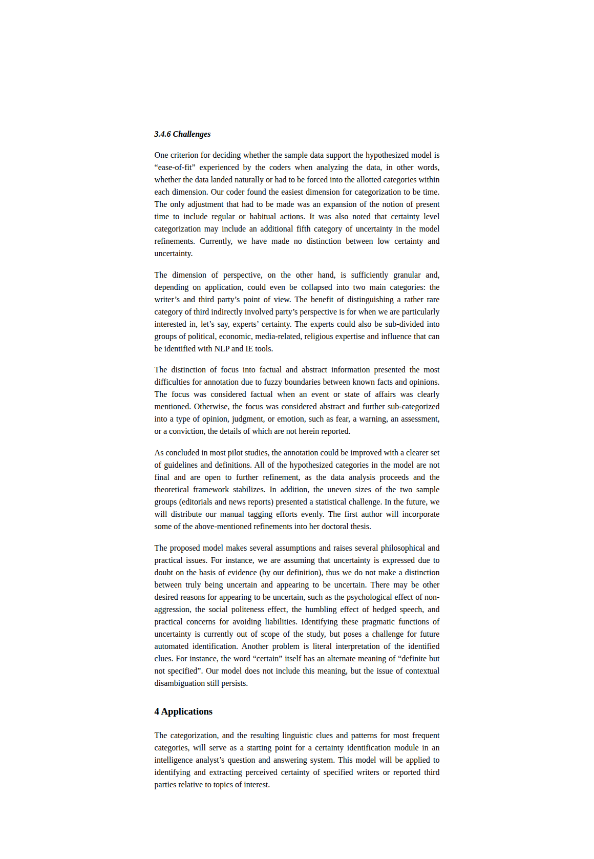3.4.6 Challenges
One criterion for deciding whether the sample data support the hypothesized model is “ease-of-fit” experienced by the coders when analyzing the data, in other words, whether the data landed naturally or had to be forced into the allotted categories within each dimension. Our coder found the easiest dimension for categorization to be time. The only adjustment that had to be made was an expansion of the notion of present time to include regular or habitual actions. It was also noted that certainty level categorization may include an additional fifth category of uncertainty in the model refinements. Currently, we have made no distinction between low certainty and uncertainty.
The dimension of perspective, on the other hand, is sufficiently granular and, depending on application, could even be collapsed into two main categories: the writer’s and third party’s point of view. The benefit of distinguishing a rather rare category of third indirectly involved party’s perspective is for when we are particularly interested in, let’s say, experts’ certainty. The experts could also be sub-divided into groups of political, economic, media-related, religious expertise and influence that can be identified with NLP and IE tools.
The distinction of focus into factual and abstract information presented the most difficulties for annotation due to fuzzy boundaries between known facts and opinions. The focus was considered factual when an event or state of affairs was clearly mentioned. Otherwise, the focus was considered abstract and further sub-categorized into a type of opinion, judgment, or emotion, such as fear, a warning, an assessment, or a conviction, the details of which are not herein reported.
As concluded in most pilot studies, the annotation could be improved with a clearer set of guidelines and definitions. All of the hypothesized categories in the model are not final and are open to further refinement, as the data analysis proceeds and the theoretical framework stabilizes. In addition, the uneven sizes of the two sample groups (editorials and news reports) presented a statistical challenge. In the future, we will distribute our manual tagging efforts evenly. The first author will incorporate some of the above-mentioned refinements into her doctoral thesis.
The proposed model makes several assumptions and raises several philosophical and practical issues. For instance, we are assuming that uncertainty is expressed due to doubt on the basis of evidence (by our definition), thus we do not make a distinction between truly being uncertain and appearing to be uncertain. There may be other desired reasons for appearing to be uncertain, such as the psychological effect of non-aggression, the social politeness effect, the humbling effect of hedged speech, and practical concerns for avoiding liabilities. Identifying these pragmatic functions of uncertainty is currently out of scope of the study, but poses a challenge for future automated identification. Another problem is literal interpretation of the identified clues. For instance, the word “certain” itself has an alternate meaning of “definite but not specified”. Our model does not include this meaning, but the issue of contextual disambiguation still persists.
4 Applications
The categorization, and the resulting linguistic clues and patterns for most frequent categories, will serve as a starting point for a certainty identification module in an intelligence analyst’s question and answering system. This model will be applied to identifying and extracting perceived certainty of specified writers or reported third parties relative to topics of interest.